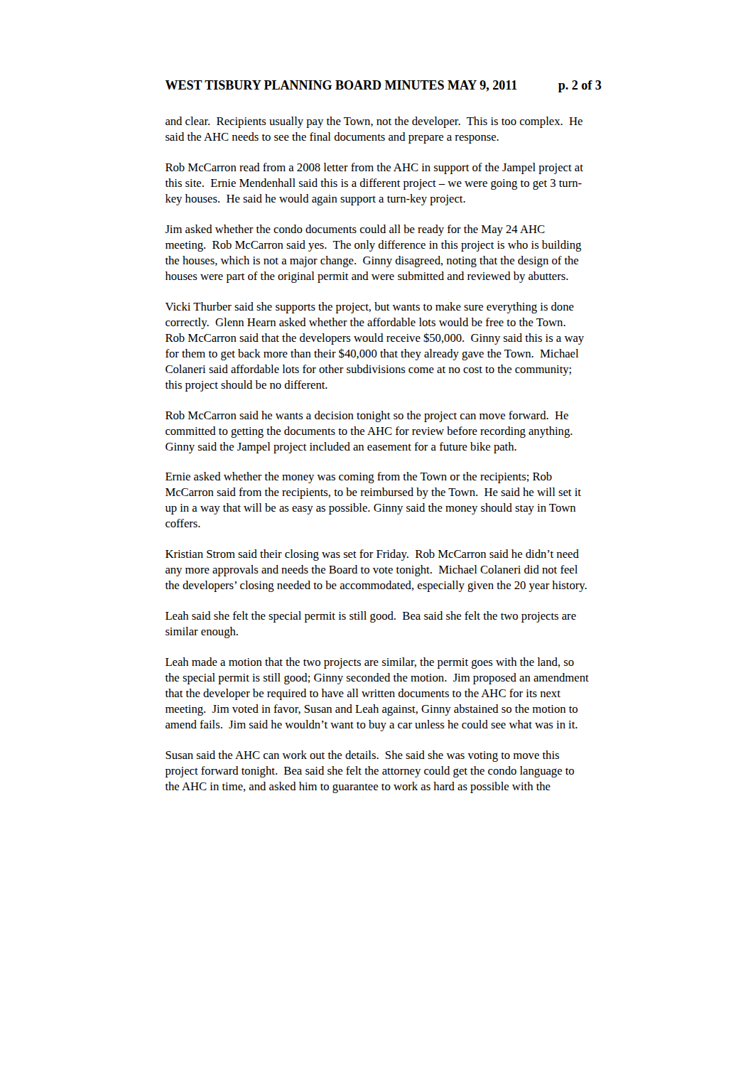WEST TISBURY PLANNING BOARD MINUTES MAY 9, 2011p. 2 of 3
and clear. Recipients usually pay the Town, not the developer. This is too complex. He said the AHC needs to see the final documents and prepare a response.
Rob McCarron read from a 2008 letter from the AHC in support of the Jampel project at this site. Ernie Mendenhall said this is a different project – we were going to get 3 turn-key houses. He said he would again support a turn-key project.
Jim asked whether the condo documents could all be ready for the May 24 AHC meeting. Rob McCarron said yes. The only difference in this project is who is building the houses, which is not a major change. Ginny disagreed, noting that the design of the houses were part of the original permit and were submitted and reviewed by abutters.
Vicki Thurber said she supports the project, but wants to make sure everything is done correctly. Glenn Hearn asked whether the affordable lots would be free to the Town. Rob McCarron said that the developers would receive $50,000. Ginny said this is a way for them to get back more than their $40,000 that they already gave the Town. Michael Colaneri said affordable lots for other subdivisions come at no cost to the community; this project should be no different.
Rob McCarron said he wants a decision tonight so the project can move forward. He committed to getting the documents to the AHC for review before recording anything. Ginny said the Jampel project included an easement for a future bike path.
Ernie asked whether the money was coming from the Town or the recipients; Rob McCarron said from the recipients, to be reimbursed by the Town. He said he will set it up in a way that will be as easy as possible. Ginny said the money should stay in Town coffers.
Kristian Strom said their closing was set for Friday. Rob McCarron said he didn’t need any more approvals and needs the Board to vote tonight. Michael Colaneri did not feel the developers’ closing needed to be accommodated, especially given the 20 year history.
Leah said she felt the special permit is still good. Bea said she felt the two projects are similar enough.
Leah made a motion that the two projects are similar, the permit goes with the land, so the special permit is still good; Ginny seconded the motion. Jim proposed an amendment that the developer be required to have all written documents to the AHC for its next meeting. Jim voted in favor, Susan and Leah against, Ginny abstained so the motion to amend fails. Jim said he wouldn’t want to buy a car unless he could see what was in it.
Susan said the AHC can work out the details. She said she was voting to move this project forward tonight. Bea said she felt the attorney could get the condo language to the AHC in time, and asked him to guarantee to work as hard as possible with the